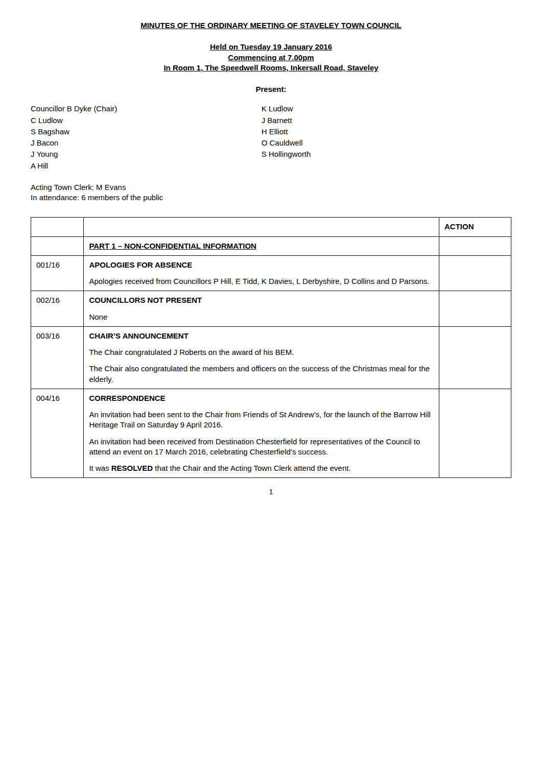MINUTES OF THE ORDINARY MEETING OF STAVELEY TOWN COUNCIL
Held on Tuesday 19 January 2016
Commencing at 7.00pm
In Room 1, The Speedwell Rooms, Inkersall Road, Staveley
Present:
| Councillor B Dyke (Chair) | K Ludlow |
| C Ludlow | J Barnett |
| S Bagshaw | H Elliott |
| J Bacon | O Cauldwell |
| J Young | S Hollingworth |
| A Hill | |
Acting Town Clerk: M Evans
In attendance: 6 members of the public
| | | ACTION |
| | PART 1 – NON-CONFIDENTIAL INFORMATION | |
| 001/16 | APOLOGIES FOR ABSENCE Apologies received from Councillors P Hill, E Tidd, K Davies, L Derbyshire, D Collins and D Parsons. | |
| 002/16 | COUNCILLORS NOT PRESENT None | |
| 003/16 | CHAIR’S ANNOUNCEMENT The Chair congratulated J Roberts on the award of his BEM. The Chair also congratulated the members and officers on the success of the Christmas meal for the elderly. | |
| 004/16 | CORRESPONDENCE An invitation had been sent to the Chair from Friends of St Andrew’s, for the launch of the Barrow Hill Heritage Trail on Saturday 9 April 2016. An invitation had been received from Destination Chesterfield for representatives of the Council to attend an event on 17 March 2016, celebrating Chesterfield’s success. It was RESOLVED that the Chair and the Acting Town Clerk attend the event. | |
1